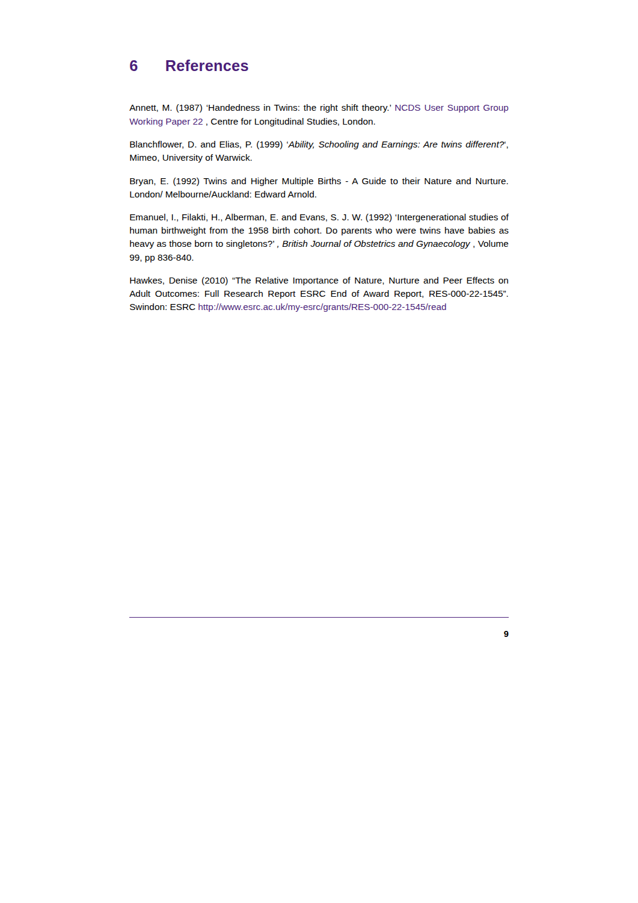6 References
Annett, M. (1987) ‘Handedness in Twins: the right shift theory.’ NCDS User Support Group Working Paper 22 , Centre for Longitudinal Studies, London.
Blanchflower, D. and Elias, P. (1999) ‘Ability, Schooling and Earnings: Are twins different?‘, Mimeo, University of Warwick.
Bryan, E. (1992) Twins and Higher Multiple Births - A Guide to their Nature and Nurture. London/ Melbourne/Auckland: Edward Arnold.
Emanuel, I., Filakti, H., Alberman, E. and Evans, S. J. W. (1992) ‘Intergenerational studies of human birthweight from the 1958 birth cohort. Do parents who were twins have babies as heavy as those born to singletons?’ , British Journal of Obstetrics and Gynaecology , Volume 99, pp 836-840.
Hawkes, Denise (2010) “The Relative Importance of Nature, Nurture and Peer Effects on Adult Outcomes: Full Research Report ESRC End of Award Report, RES-000-22-1545”. Swindon: ESRC http://www.esrc.ac.uk/my-esrc/grants/RES-000-22-1545/read
9